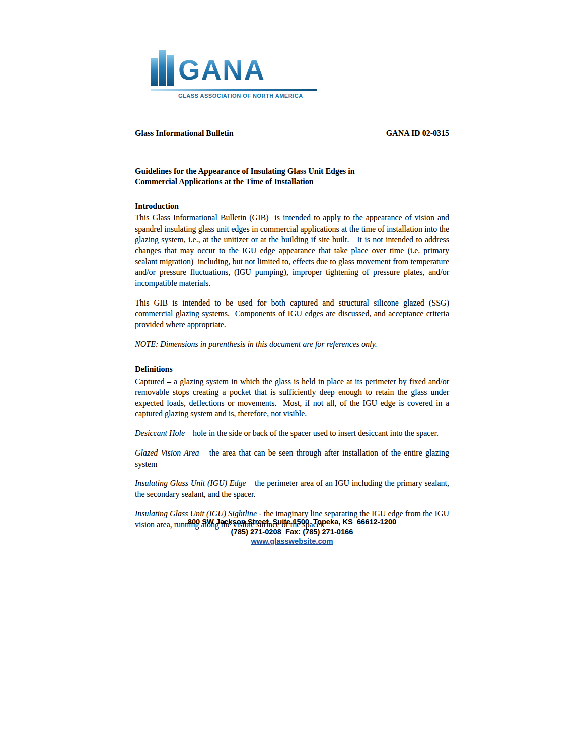GANA GLASS ASSOCIATION OF NORTH AMERICA
Glass Informational Bulletin GANA ID 02-0315
Guidelines for the Appearance of Insulating Glass Unit Edges in
Commercial Applications at the Time of Installation
Introduction
This Glass Informational Bulletin (GIB) is intended to apply to the appearance of vision and spandrel insulating glass unit edges in commercial applications at the time of installation into the glazing system, i.e., at the unitizer or at the building if site built. It is not intended to address changes that may occur to the IGU edge appearance that take place over time (i.e. primary sealant migration) including, but not limited to, effects due to glass movement from temperature and/or pressure fluctuations, (IGU pumping), improper tightening of pressure plates, and/or incompatible materials.
This GIB is intended to be used for both captured and structural silicone glazed (SSG) commercial glazing systems. Components of IGU edges are discussed, and acceptance criteria provided where appropriate.
NOTE: Dimensions in parenthesis in this document are for references only.
Definitions
Captured – a glazing system in which the glass is held in place at its perimeter by fixed and/or removable stops creating a pocket that is sufficiently deep enough to retain the glass under expected loads, deflections or movements. Most, if not all, of the IGU edge is covered in a captured glazing system and is, therefore, not visible.
Desiccant Hole – hole in the side or back of the spacer used to insert desiccant into the spacer.
Glazed Vision Area – the area that can be seen through after installation of the entire glazing system
Insulating Glass Unit (IGU) Edge – the perimeter area of an IGU including the primary sealant, the secondary sealant, and the spacer.
Insulating Glass Unit (IGU) Sightline - the imaginary line separating the IGU edge from the IGU vision area, running along the visible surface of the spacer.
800 SW Jackson Street, Suite 1500 Topeka, KS 66612-1200
(785) 271-0208 Fax: (785) 271-0166
www.glasswebsite.com